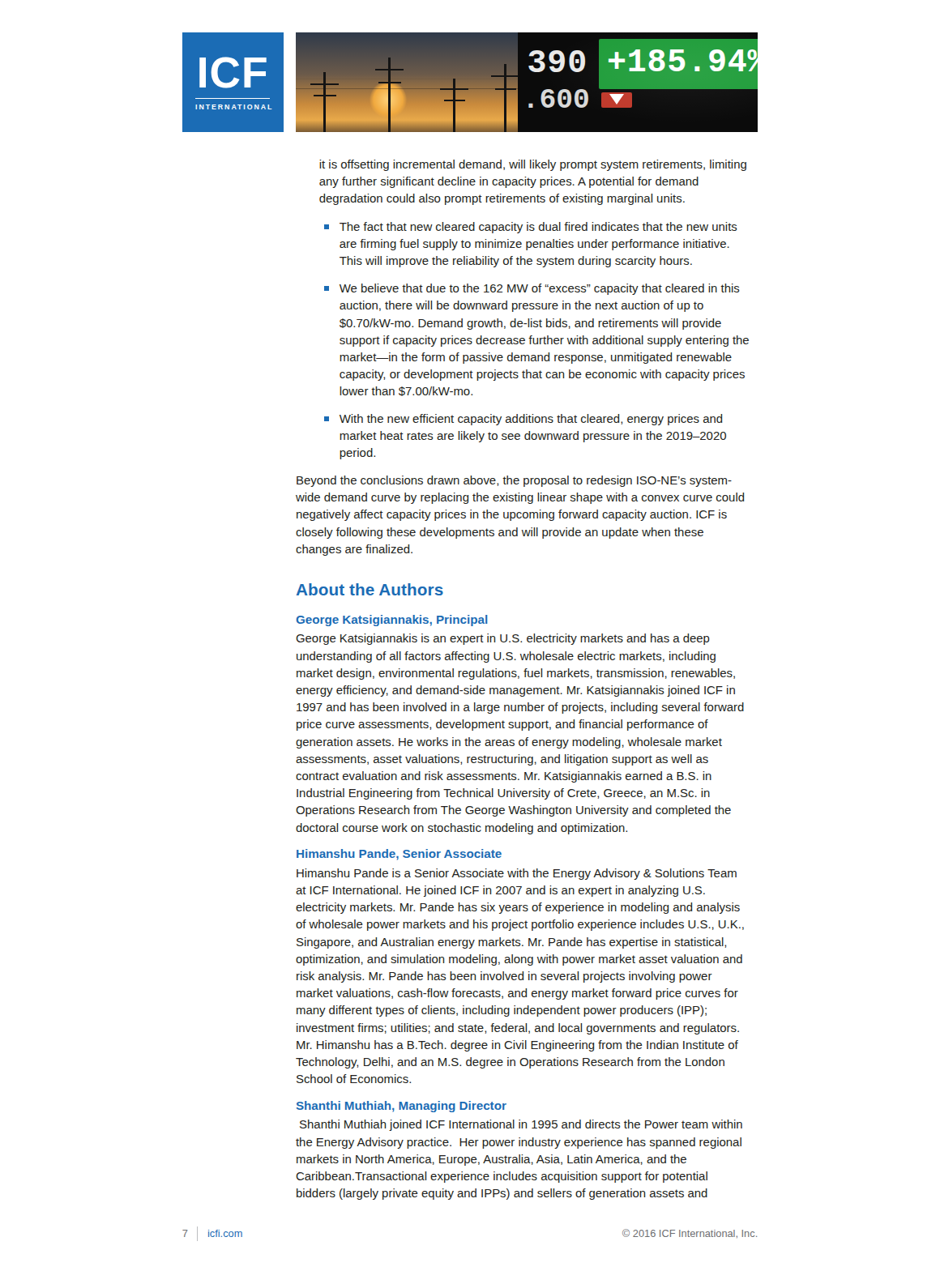ICF
INTERNATIONAL
390+185.94%
.600
it is offsetting incremental demand, will likely prompt system retirements, limiting any further significant decline in capacity prices. A potential for demand degradation could also prompt retirements of existing marginal units.
The fact that new cleared capacity is dual fired indicates that the new units are firming fuel supply to minimize penalties under performance initiative. This will improve the reliability of the system during scarcity hours.
We believe that due to the 162 MW of “excess” capacity that cleared in this auction, there will be downward pressure in the next auction of up to $0.70/kW-mo. Demand growth, de-list bids, and retirements will provide support if capacity prices decrease further with additional supply entering the market—in the form of passive demand response, unmitigated renewable capacity, or development projects that can be economic with capacity prices lower than $7.00/kW-mo.
With the new efficient capacity additions that cleared, energy prices and market heat rates are likely to see downward pressure in the 2019–2020 period.
Beyond the conclusions drawn above, the proposal to redesign ISO-NE’s system-wide demand curve by replacing the existing linear shape with a convex curve could negatively affect capacity prices in the upcoming forward capacity auction. ICF is closely following these developments and will provide an update when these changes are finalized.
About the Authors
George Katsigiannakis, Principal
George Katsigiannakis is an expert in U.S. electricity markets and has a deep understanding of all factors affecting U.S. wholesale electric markets, including market design, environmental regulations, fuel markets, transmission, renewables, energy efficiency, and demand-side management. Mr. Katsigiannakis joined ICF in 1997 and has been involved in a large number of projects, including several forward price curve assessments, development support, and financial performance of generation assets. He works in the areas of energy modeling, wholesale market assessments, asset valuations, restructuring, and litigation support as well as contract evaluation and risk assessments. Mr. Katsigiannakis earned a B.S. in Industrial Engineering from Technical University of Crete, Greece, an M.Sc. in Operations Research from The George Washington University and completed the doctoral course work on stochastic modeling and optimization.
Himanshu Pande, Senior Associate
Himanshu Pande is a Senior Associate with the Energy Advisory & Solutions Team at ICF International. He joined ICF in 2007 and is an expert in analyzing U.S. electricity markets. Mr. Pande has six years of experience in modeling and analysis of wholesale power markets and his project portfolio experience includes U.S., U.K., Singapore, and Australian energy markets. Mr. Pande has expertise in statistical, optimization, and simulation modeling, along with power market asset valuation and risk analysis. Mr. Pande has been involved in several projects involving power market valuations, cash-flow forecasts, and energy market forward price curves for many different types of clients, including independent power producers (IPP); investment firms; utilities; and state, federal, and local governments and regulators. Mr. Himanshu has a B.Tech. degree in Civil Engineering from the Indian Institute of Technology, Delhi, and an M.S. degree in Operations Research from the London School of Economics.
Shanthi Muthiah, Managing Director
Shanthi Muthiah joined ICF International in 1995 and directs the Power team within the Energy Advisory practice. Her power industry experience has spanned regional markets in North America, Europe, Australia, Asia, Latin America, and the Caribbean.Transactional experience includes acquisition support for potential bidders (largely private equity and IPPs) and sellers of generation assets and
7 icfi.com © 2016 ICF International, Inc.